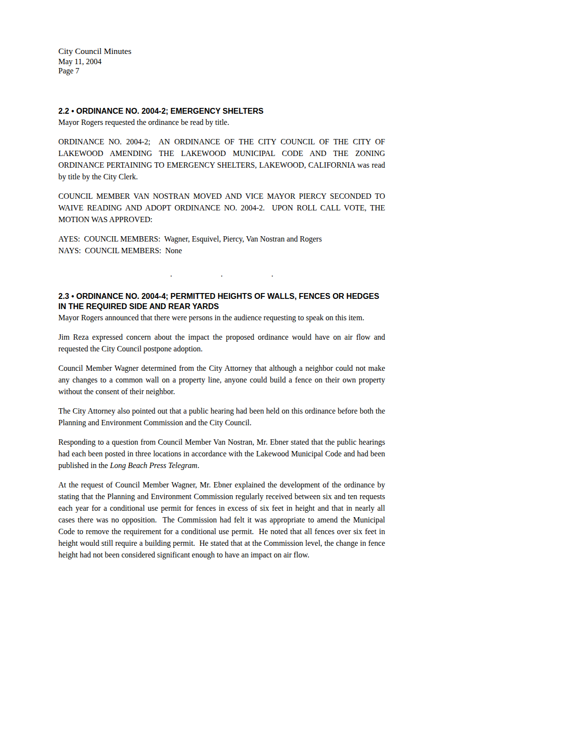City Council Minutes
May 11, 2004
Page 7
2.2 • ORDINANCE NO. 2004-2; EMERGENCY SHELTERS
Mayor Rogers requested the ordinance be read by title.
ORDINANCE NO. 2004-2; AN ORDINANCE OF THE CITY COUNCIL OF THE CITY OF LAKEWOOD AMENDING THE LAKEWOOD MUNICIPAL CODE AND THE ZONING ORDINANCE PERTAINING TO EMERGENCY SHELTERS, LAKEWOOD, CALIFORNIA was read by title by the City Clerk.
COUNCIL MEMBER VAN NOSTRAN MOVED AND VICE MAYOR PIERCY SECONDED TO WAIVE READING AND ADOPT ORDINANCE NO. 2004-2. UPON ROLL CALL VOTE, THE MOTION WAS APPROVED:
AYES: COUNCIL MEMBERS: Wagner, Esquivel, Piercy, Van Nostran and Rogers
NAYS: COUNCIL MEMBERS: None
. . .
2.3 • ORDINANCE NO. 2004-4; PERMITTED HEIGHTS OF WALLS, FENCES OR HEDGES IN THE REQUIRED SIDE AND REAR YARDS
Mayor Rogers announced that there were persons in the audience requesting to speak on this item.
Jim Reza expressed concern about the impact the proposed ordinance would have on air flow and requested the City Council postpone adoption.
Council Member Wagner determined from the City Attorney that although a neighbor could not make any changes to a common wall on a property line, anyone could build a fence on their own property without the consent of their neighbor.
The City Attorney also pointed out that a public hearing had been held on this ordinance before both the Planning and Environment Commission and the City Council.
Responding to a question from Council Member Van Nostran, Mr. Ebner stated that the public hearings had each been posted in three locations in accordance with the Lakewood Municipal Code and had been published in the Long Beach Press Telegram.
At the request of Council Member Wagner, Mr. Ebner explained the development of the ordinance by stating that the Planning and Environment Commission regularly received between six and ten requests each year for a conditional use permit for fences in excess of six feet in height and that in nearly all cases there was no opposition. The Commission had felt it was appropriate to amend the Municipal Code to remove the requirement for a conditional use permit. He noted that all fences over six feet in height would still require a building permit. He stated that at the Commission level, the change in fence height had not been considered significant enough to have an impact on air flow.